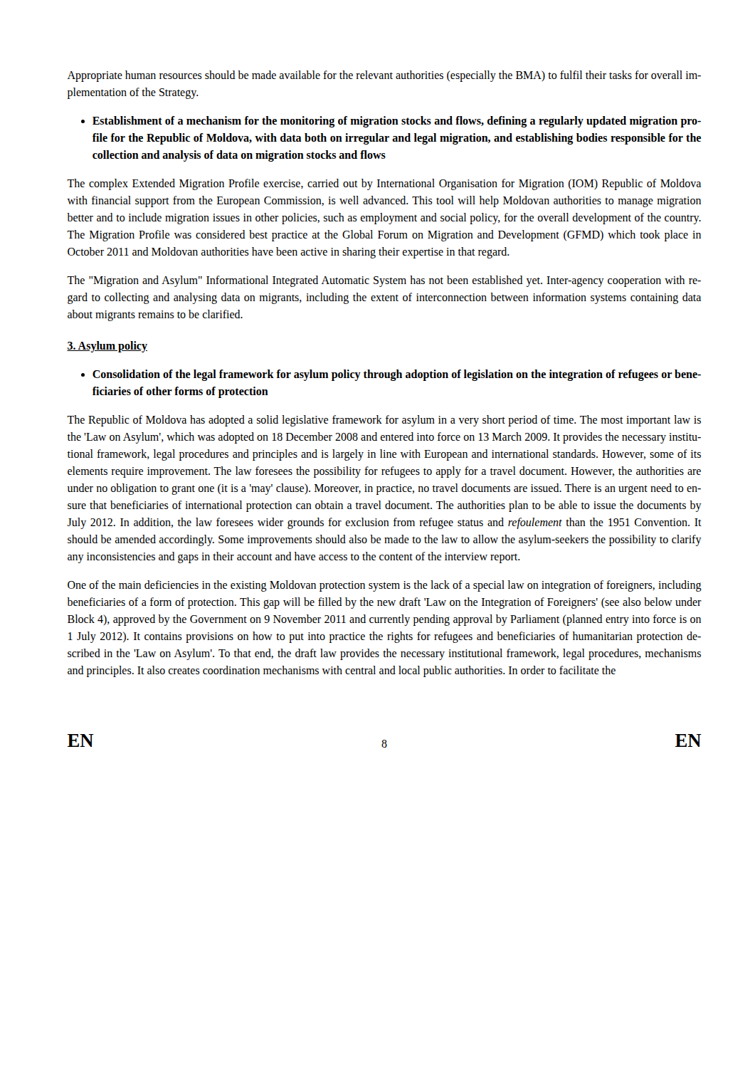Appropriate human resources should be made available for the relevant authorities (especially the BMA) to fulfil their tasks for overall implementation of the Strategy.
Establishment of a mechanism for the monitoring of migration stocks and flows, defining a regularly updated migration profile for the Republic of Moldova, with data both on irregular and legal migration, and establishing bodies responsible for the collection and analysis of data on migration stocks and flows
The complex Extended Migration Profile exercise, carried out by International Organisation for Migration (IOM) Republic of Moldova with financial support from the European Commission, is well advanced. This tool will help Moldovan authorities to manage migration better and to include migration issues in other policies, such as employment and social policy, for the overall development of the country. The Migration Profile was considered best practice at the Global Forum on Migration and Development (GFMD) which took place in October 2011 and Moldovan authorities have been active in sharing their expertise in that regard.
The "Migration and Asylum" Informational Integrated Automatic System has not been established yet. Inter-agency cooperation with regard to collecting and analysing data on migrants, including the extent of interconnection between information systems containing data about migrants remains to be clarified.
3. Asylum policy
Consolidation of the legal framework for asylum policy through adoption of legislation on the integration of refugees or beneficiaries of other forms of protection
The Republic of Moldova has adopted a solid legislative framework for asylum in a very short period of time. The most important law is the 'Law on Asylum', which was adopted on 18 December 2008 and entered into force on 13 March 2009. It provides the necessary institutional framework, legal procedures and principles and is largely in line with European and international standards. However, some of its elements require improvement. The law foresees the possibility for refugees to apply for a travel document. However, the authorities are under no obligation to grant one (it is a 'may' clause). Moreover, in practice, no travel documents are issued. There is an urgent need to ensure that beneficiaries of international protection can obtain a travel document. The authorities plan to be able to issue the documents by July 2012. In addition, the law foresees wider grounds for exclusion from refugee status and refoulement than the 1951 Convention. It should be amended accordingly. Some improvements should also be made to the law to allow the asylum-seekers the possibility to clarify any inconsistencies and gaps in their account and have access to the content of the interview report.
One of the main deficiencies in the existing Moldovan protection system is the lack of a special law on integration of foreigners, including beneficiaries of a form of protection. This gap will be filled by the new draft 'Law on the Integration of Foreigners' (see also below under Block 4), approved by the Government on 9 November 2011 and currently pending approval by Parliament (planned entry into force is on 1 July 2012). It contains provisions on how to put into practice the rights for refugees and beneficiaries of humanitarian protection described in the 'Law on Asylum'. To that end, the draft law provides the necessary institutional framework, legal procedures, mechanisms and principles. It also creates coordination mechanisms with central and local public authorities. In order to facilitate the
EN 8 EN